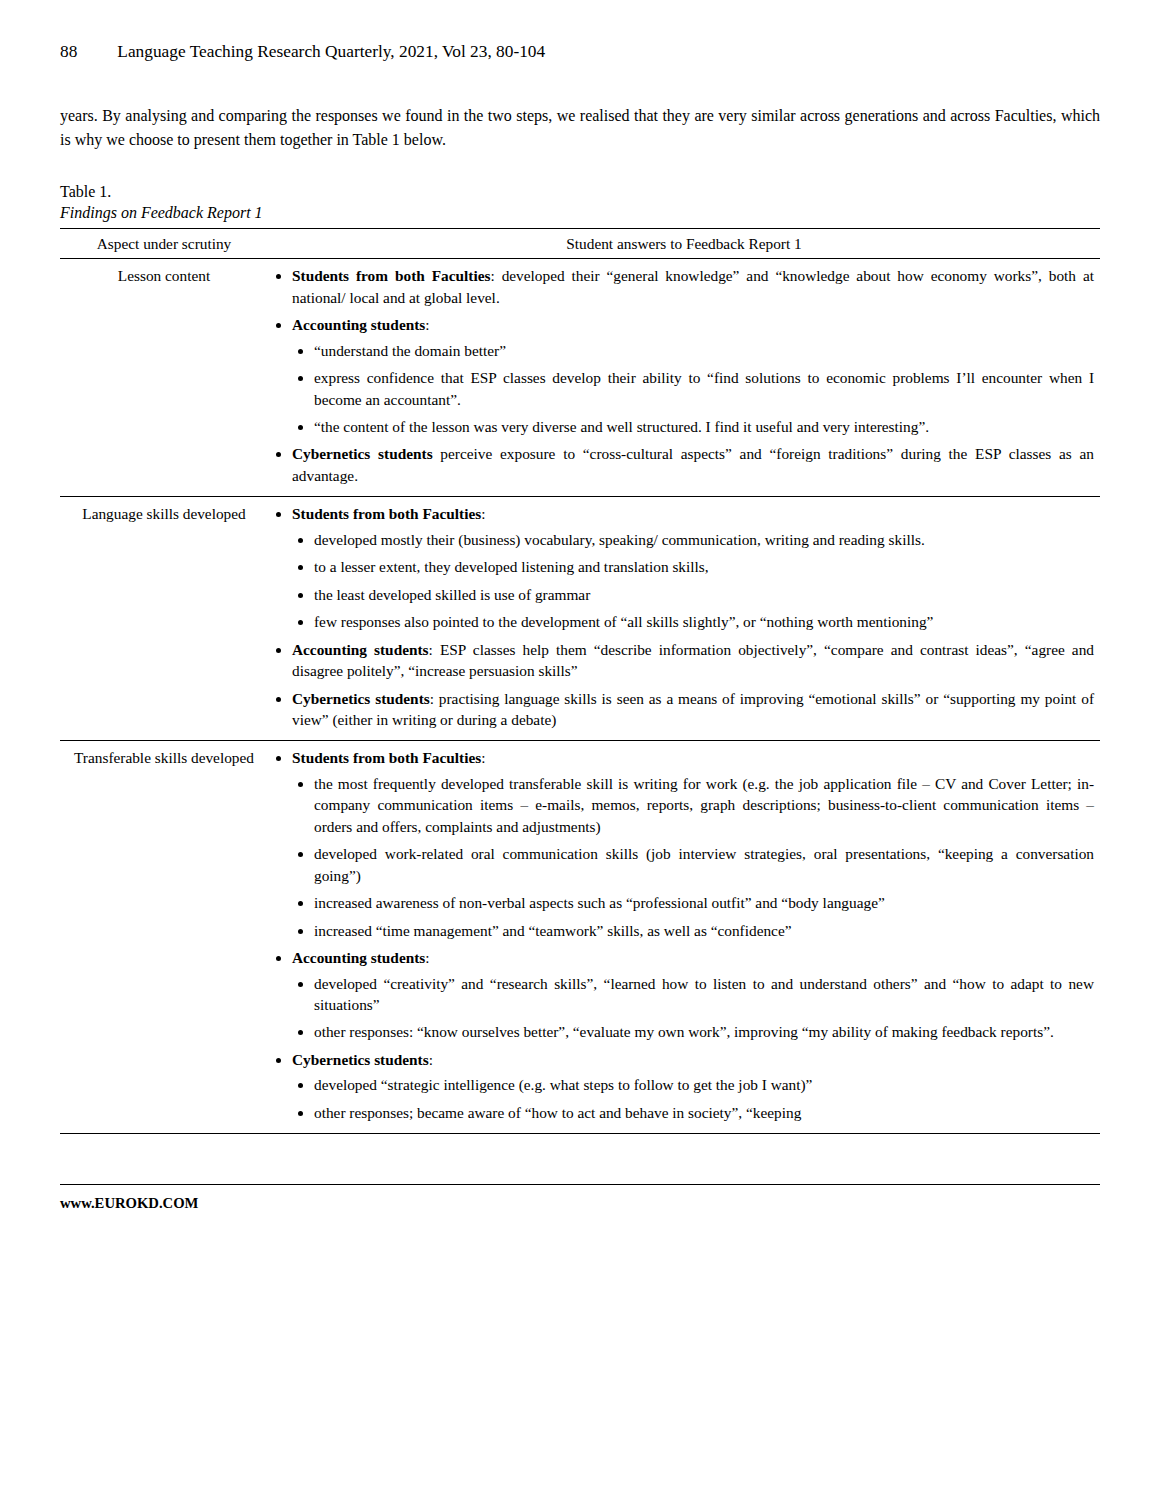88 Language Teaching Research Quarterly, 2021, Vol 23, 80-104
years. By analysing and comparing the responses we found in the two steps, we realised that they are very similar across generations and across Faculties, which is why we choose to present them together in Table 1 below.
Table 1. Findings on Feedback Report 1
| Aspect under scrutiny | Student answers to Feedback Report 1 |
| --- | --- |
| Lesson content | Students from both Faculties : developed their “general knowledge” and “knowledge about how economy works”, both at national/ local and at global level. Accounting students : “understand the domain better” express confidence that ESP classes develop their ability to “find solutions to economic problems I’ll encounter when I become an accountant”. “the content of the lesson was very diverse and well structured. I find it useful and very interesting”. Cybernetics students perceive exposure to “cross-cultural aspects” and “foreign traditions” during the ESP classes as an advantage. |
| Language skills developed | S tudents from both Faculties : developed mostly their (business) vocabulary, speaking/ communication, writing and reading skills. to a lesser extent, they developed listening and translation skills, the least developed skilled is use of grammar few responses also pointed to the development of “all skills slightly”, or “nothing worth mentioning” Accounting students : ESP classes help them “describe information objectively”, “compare and contrast ideas”, “agree and disagree politely”, “increase persuasion skills” Cybernetics students : practising language skills is seen as a means of improving “emotional skills” or “supporting my point of view” (either in writing or during a debate) |
| Transferable skills developed | Students from both Faculties : the most frequently developed transferable skill is writing for work (e.g. the job application file – CV and Cover Letter; in-company communication items – e-mails, memos, reports, graph descriptions; business-to-client communication items – orders and offers, complaints and adjustments) developed work-related oral communication skills (job interview strategies, oral presentations, “keeping a conversation going”) increased awareness of non-verbal aspects such as “professional outfit” and “body language” increased “time management” and “teamwork” skills, as well as “confidence” Accounting students : developed “creativity” and “research skills”, “learned how to listen to and understand others” and “how to adapt to new situations” other responses: “know ourselves better”, “evaluate my own work”, improving “my ability of making feedback reports”. Cybernetics students : developed “strategic intelligence (e.g. what steps to follow to get the job I want)” other responses; became aware of “how to act and behave in society”, “keeping |
www.EUROKD.COM